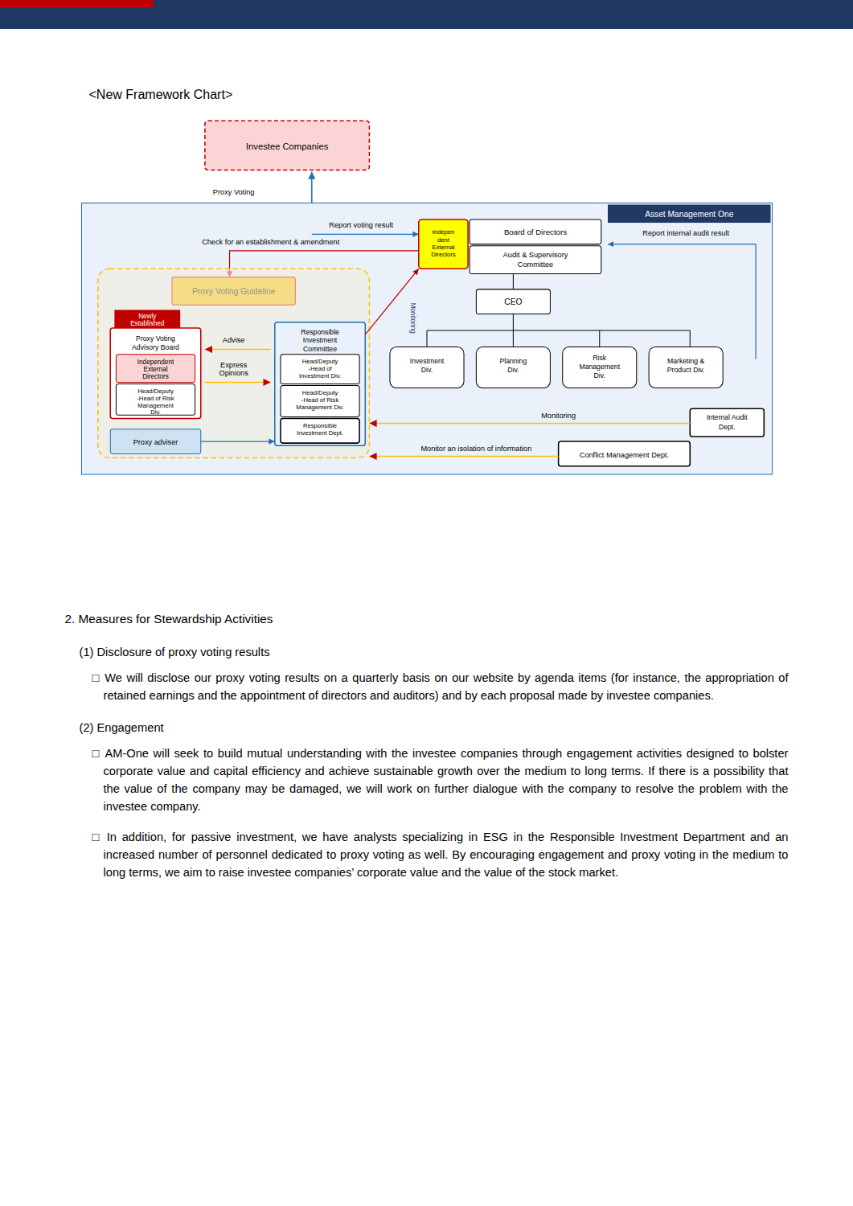<New Framework Chart>
Investee Companies Proxy Voting Asset Management One Report voting result Indepen dent External Directors Board of Directors Audit & Supervisory Committee Report internal audit result Check for an establishment & amendment Proxy Voting Guideline Monitoring Newly Established Proxy Voting Advisory Board Independent External Directors Head/Deputy -Head of Risk Management Div. Advise Express Opinions Responsible Investment Committee Head/Deputy -Head of Investment Div. Head/Deputy -Head of Risk Management Div. Responsible Investment Dept. Proxy adviser CEO Investment Div. Planning Div. Risk Management Div. Marketing & Product Div. Internal Audit Dept. Monitoring Conflict Management Dept. Monitor an isolation of information
2. Measures for Stewardship Activities
(1) Disclosure of proxy voting results
We will disclose our proxy voting results on a quarterly basis on our website by agenda items (for instance, the appropriation of retained earnings and the appointment of directors and auditors) and by each proposal made by investee companies.
(2) Engagement
AM-One will seek to build mutual understanding with the investee companies through engagement activities designed to bolster corporate value and capital efficiency and achieve sustainable growth over the medium to long terms. If there is a possibility that the value of the company may be damaged, we will work on further dialogue with the company to resolve the problem with the investee company.
In addition, for passive investment, we have analysts specializing in ESG in the Responsible Investment Department and an increased number of personnel dedicated to proxy voting as well. By encouraging engagement and proxy voting in the medium to long terms, we aim to raise investee companies’ corporate value and the value of the stock market.